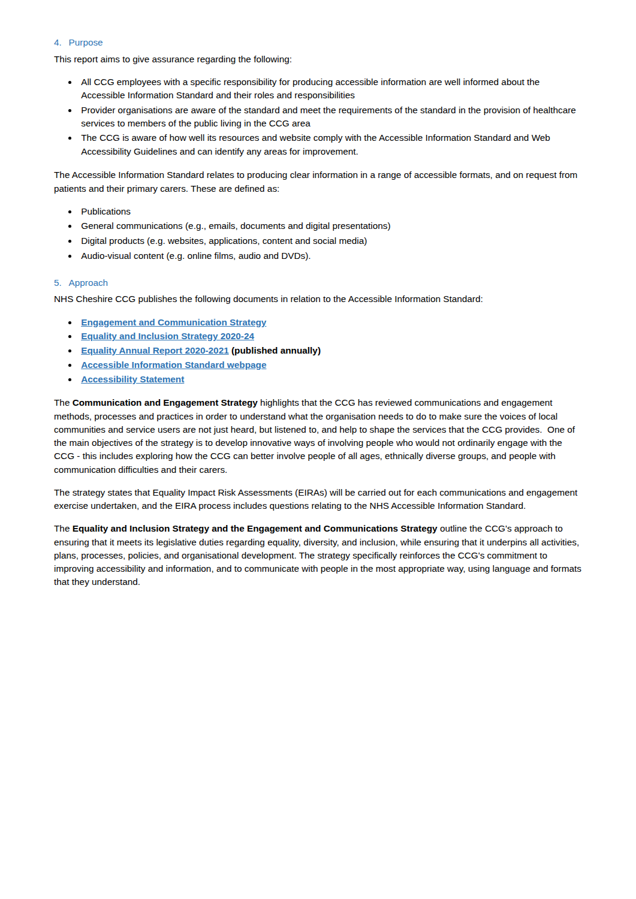4. Purpose
This report aims to give assurance regarding the following:
All CCG employees with a specific responsibility for producing accessible information are well informed about the Accessible Information Standard and their roles and responsibilities
Provider organisations are aware of the standard and meet the requirements of the standard in the provision of healthcare services to members of the public living in the CCG area
The CCG is aware of how well its resources and website comply with the Accessible Information Standard and Web Accessibility Guidelines and can identify any areas for improvement.
The Accessible Information Standard relates to producing clear information in a range of accessible formats, and on request from patients and their primary carers. These are defined as:
Publications
General communications (e.g., emails, documents and digital presentations)
Digital products (e.g. websites, applications, content and social media)
Audio-visual content (e.g. online films, audio and DVDs).
5. Approach
NHS Cheshire CCG publishes the following documents in relation to the Accessible Information Standard:
Engagement and Communication Strategy
Equality and Inclusion Strategy 2020-24
Equality Annual Report 2020-2021 (published annually)
Accessible Information Standard webpage
Accessibility Statement
The Communication and Engagement Strategy highlights that the CCG has reviewed communications and engagement methods, processes and practices in order to understand what the organisation needs to do to make sure the voices of local communities and service users are not just heard, but listened to, and help to shape the services that the CCG provides. One of the main objectives of the strategy is to develop innovative ways of involving people who would not ordinarily engage with the CCG - this includes exploring how the CCG can better involve people of all ages, ethnically diverse groups, and people with communication difficulties and their carers.
The strategy states that Equality Impact Risk Assessments (EIRAs) will be carried out for each communications and engagement exercise undertaken, and the EIRA process includes questions relating to the NHS Accessible Information Standard.
The Equality and Inclusion Strategy and the Engagement and Communications Strategy outline the CCG's approach to ensuring that it meets its legislative duties regarding equality, diversity, and inclusion, while ensuring that it underpins all activities, plans, processes, policies, and organisational development. The strategy specifically reinforces the CCG's commitment to improving accessibility and information, and to communicate with people in the most appropriate way, using language and formats that they understand.